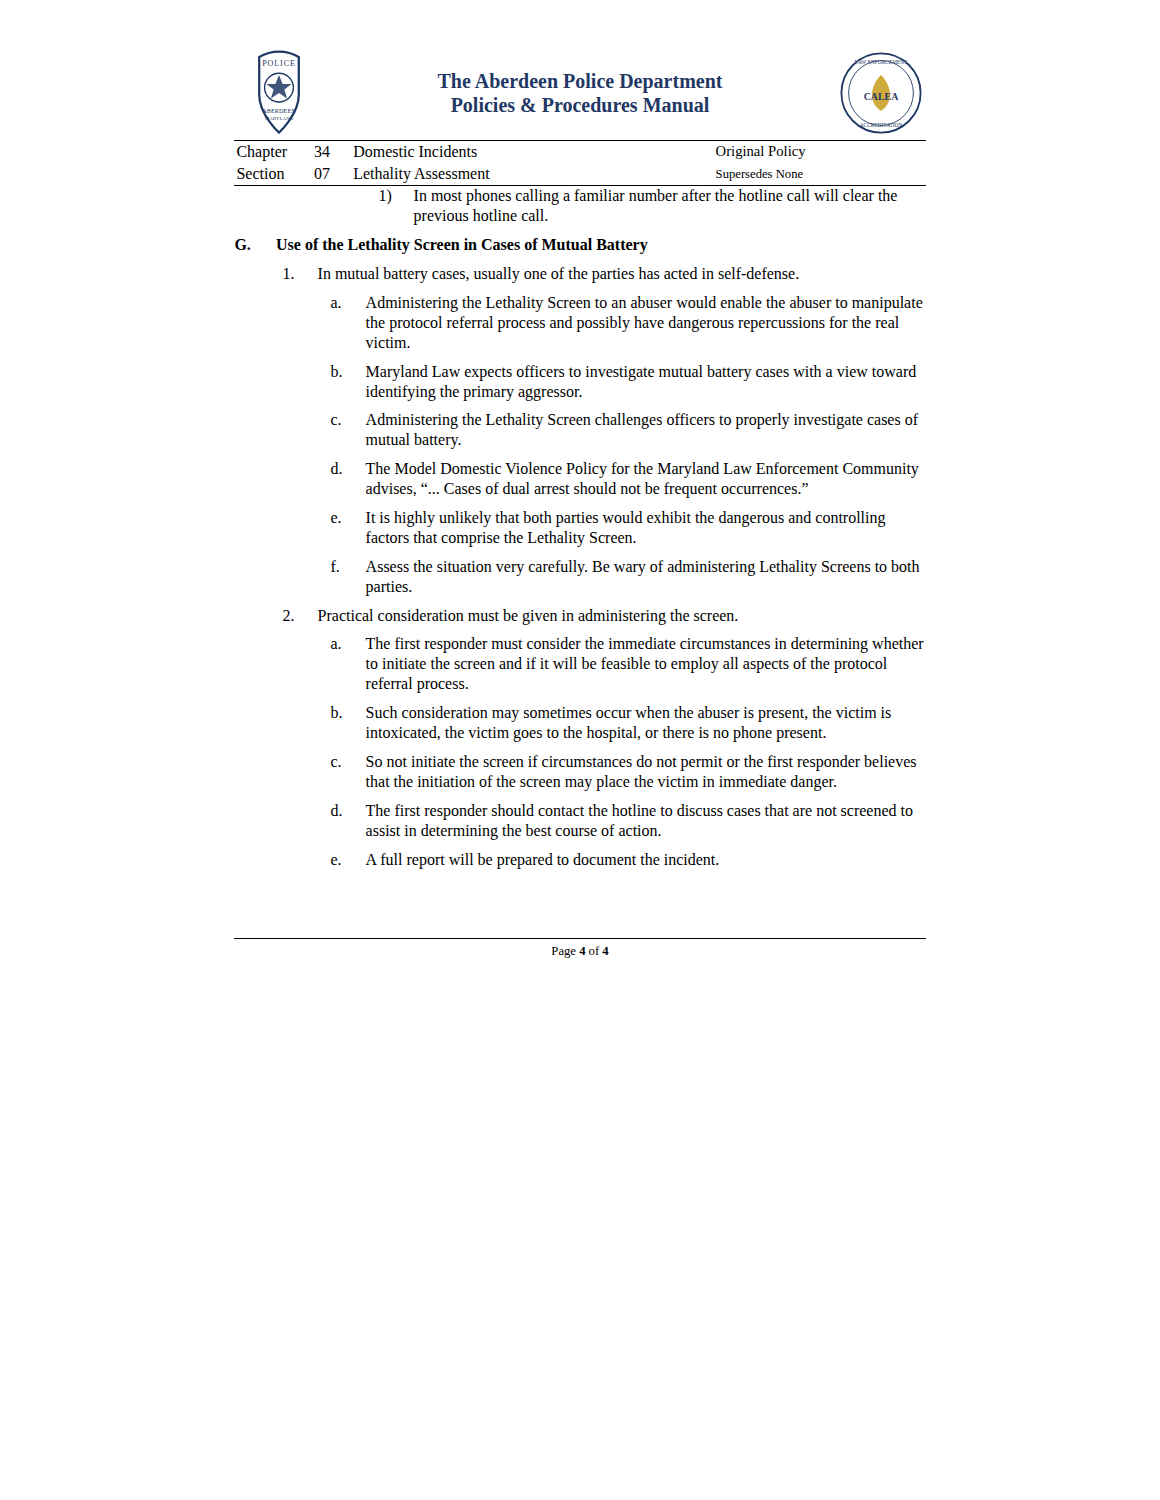POLICE ABERDEEN MARYLAND
The Aberdeen Police Department
Policies & Procedures Manual
LAW ENFORCEMENT ACCREDITATION CALEA
| Chapter | 34 | Domestic Incidents | Original Policy |
| Section | 07 | Lethality Assessment | Supersedes None |
1)
In most phones calling a familiar number after the hotline call will clear the previous hotline call.
G.
Use of the Lethality Screen in Cases of Mutual Battery
1.
In mutual battery cases, usually one of the parties has acted in self-defense.
a.
Administering the Lethality Screen to an abuser would enable the abuser to manipulate the protocol referral process and possibly have dangerous repercussions for the real victim.
b.
Maryland Law expects officers to investigate mutual battery cases with a view toward identifying the primary aggressor.
c.
Administering the Lethality Screen challenges officers to properly investigate cases of mutual battery.
d.
The Model Domestic Violence Policy for the Maryland Law Enforcement Community advises, “... Cases of dual arrest should not be frequent occurrences.”
e.
It is highly unlikely that both parties would exhibit the dangerous and controlling factors that comprise the Lethality Screen.
f.
Assess the situation very carefully. Be wary of administering Lethality Screens to both parties.
2.
Practical consideration must be given in administering the screen.
a.
The first responder must consider the immediate circumstances in determining whether to initiate the screen and if it will be feasible to employ all aspects of the protocol referral process.
b.
Such consideration may sometimes occur when the abuser is present, the victim is intoxicated, the victim goes to the hospital, or there is no phone present.
c.
So not initiate the screen if circumstances do not permit or the first responder believes that the initiation of the screen may place the victim in immediate danger.
d.
The first responder should contact the hotline to discuss cases that are not screened to assist in determining the best course of action.
e.
A full report will be prepared to document the incident.
Page 4 of 4